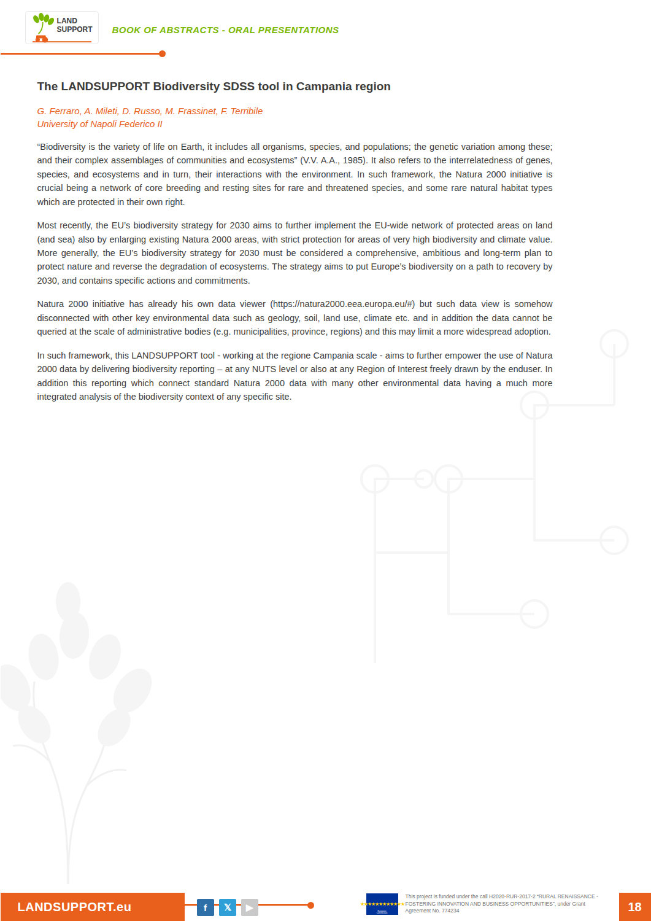LAND SUPPORT
Book of Abstracts - Oral Presentations
The LANDSUPPORT Biodiversity SDSS tool in Campania region
G. Ferraro, A. Mileti, D. Russo, M. Frassinet, F. Terribile
University of Napoli Federico II
“Biodiversity is the variety of life on Earth, it includes all organisms, species, and populations; the genetic variation among these; and their complex assemblages of communities and ecosystems” (V.V. A.A., 1985). It also refers to the interrelatedness of genes, species, and ecosystems and in turn, their interactions with the environment. In such framework, the Natura 2000 initiative is crucial being a network of core breeding and resting sites for rare and threatened species, and some rare natural habitat types which are protected in their own right.
Most recently, the EU’s biodiversity strategy for 2030 aims to further implement the EU-wide network of protected areas on land (and sea) also by enlarging existing Natura 2000 areas, with strict protection for areas of very high biodiversity and climate value. More generally, the EU’s biodiversity strategy for 2030 must be considered a comprehensive, ambitious and long-term plan to protect nature and reverse the degradation of ecosystems. The strategy aims to put Europe’s biodiversity on a path to recovery by 2030, and contains specific actions and commitments.
Natura 2000 initiative has already his own data viewer (https://natura2000.eea.europa.eu/#) but such data view is somehow disconnected with other key environmental data such as geology, soil, land use, climate etc. and in addition the data cannot be queried at the scale of administrative bodies (e.g. municipalities, province, regions) and this may limit a more widespread adoption.
In such framework, this LANDSUPPORT tool - working at the regione Campania scale - aims to further empower the use of Natura 2000 data by delivering biodiversity reporting – at any NUTS level or also at any Region of Interest freely drawn by the enduser. In addition this reporting which connect standard Natura 2000 data with many other environmental data having a much more integrated analysis of the biodiversity context of any specific site.
LANDSUPPORT.eu
f 𝕏 ▶
★★★★★★★★★★★★
European
Commission
This project is funded under the call H2020-RUR-2017-2 “RURAL RENAISSANCE - FOSTERING INNOVATION AND BUSINESS OPPORTUNITIES”, under Grant Agreement No. 774234
18